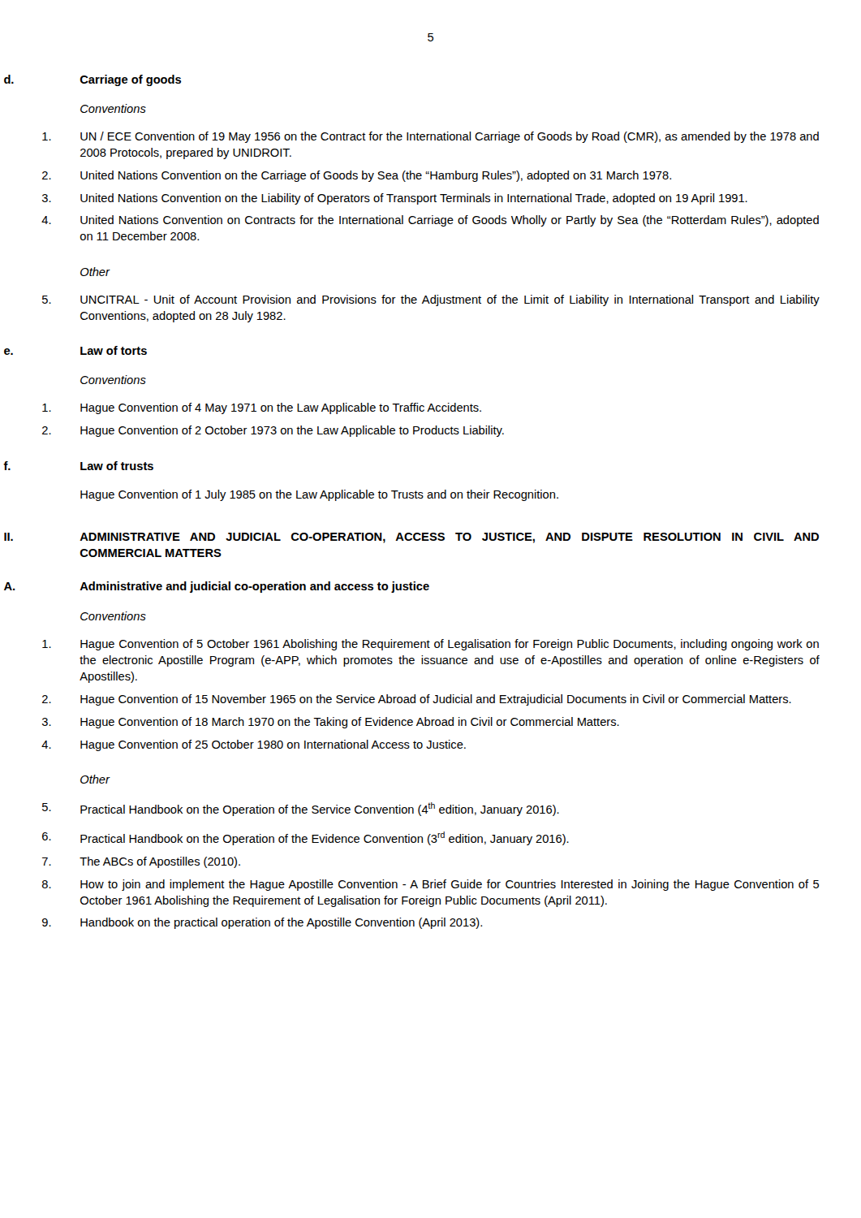5
d. Carriage of goods
Conventions
1. UN / ECE Convention of 19 May 1956 on the Contract for the International Carriage of Goods by Road (CMR), as amended by the 1978 and 2008 Protocols, prepared by UNIDROIT.
2. United Nations Convention on the Carriage of Goods by Sea (the “Hamburg Rules”), adopted on 31 March 1978.
3. United Nations Convention on the Liability of Operators of Transport Terminals in International Trade, adopted on 19 April 1991.
4. United Nations Convention on Contracts for the International Carriage of Goods Wholly or Partly by Sea (the “Rotterdam Rules”), adopted on 11 December 2008.
Other
5. UNCITRAL - Unit of Account Provision and Provisions for the Adjustment of the Limit of Liability in International Transport and Liability Conventions, adopted on 28 July 1982.
e. Law of torts
Conventions
1. Hague Convention of 4 May 1971 on the Law Applicable to Traffic Accidents.
2. Hague Convention of 2 October 1973 on the Law Applicable to Products Liability.
f. Law of trusts
Hague Convention of 1 July 1985 on the Law Applicable to Trusts and on their Recognition.
II. ADMINISTRATIVE AND JUDICIAL CO-OPERATION, ACCESS TO JUSTICE, AND DISPUTE RESOLUTION IN CIVIL AND COMMERCIAL MATTERS
A. Administrative and judicial co-operation and access to justice
Conventions
1. Hague Convention of 5 October 1961 Abolishing the Requirement of Legalisation for Foreign Public Documents, including ongoing work on the electronic Apostille Program (e-APP, which promotes the issuance and use of e-Apostilles and operation of online e-Registers of Apostilles).
2. Hague Convention of 15 November 1965 on the Service Abroad of Judicial and Extrajudicial Documents in Civil or Commercial Matters.
3. Hague Convention of 18 March 1970 on the Taking of Evidence Abroad in Civil or Commercial Matters.
4. Hague Convention of 25 October 1980 on International Access to Justice.
Other
5. Practical Handbook on the Operation of the Service Convention (4th edition, January 2016).
6. Practical Handbook on the Operation of the Evidence Convention (3rd edition, January 2016).
7. The ABCs of Apostilles (2010).
8. How to join and implement the Hague Apostille Convention - A Brief Guide for Countries Interested in Joining the Hague Convention of 5 October 1961 Abolishing the Requirement of Legalisation for Foreign Public Documents (April 2011).
9. Handbook on the practical operation of the Apostille Convention (April 2013).